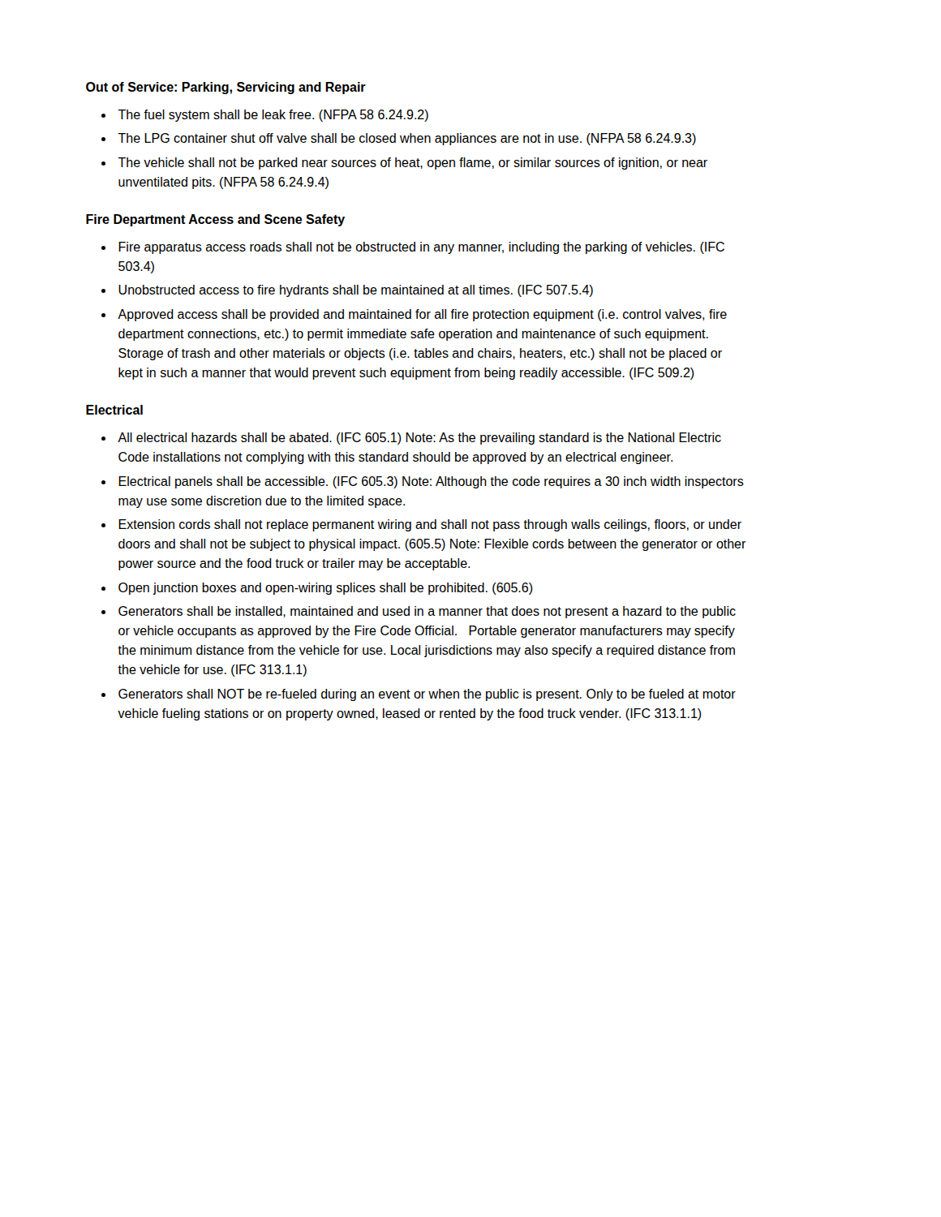Out of Service: Parking, Servicing and Repair
The fuel system shall be leak free. (NFPA 58 6.24.9.2)
The LPG container shut off valve shall be closed when appliances are not in use. (NFPA 58 6.24.9.3)
The vehicle shall not be parked near sources of heat, open flame, or similar sources of ignition, or near unventilated pits. (NFPA 58 6.24.9.4)
Fire Department Access and Scene Safety
Fire apparatus access roads shall not be obstructed in any manner, including the parking of vehicles. (IFC 503.4)
Unobstructed access to fire hydrants shall be maintained at all times. (IFC 507.5.4)
Approved access shall be provided and maintained for all fire protection equipment (i.e. control valves, fire department connections, etc.) to permit immediate safe operation and maintenance of such equipment. Storage of trash and other materials or objects (i.e. tables and chairs, heaters, etc.) shall not be placed or kept in such a manner that would prevent such equipment from being readily accessible. (IFC 509.2)
Electrical
All electrical hazards shall be abated. (IFC 605.1) Note: As the prevailing standard is the National Electric Code installations not complying with this standard should be approved by an electrical engineer.
Electrical panels shall be accessible. (IFC 605.3) Note: Although the code requires a 30 inch width inspectors may use some discretion due to the limited space.
Extension cords shall not replace permanent wiring and shall not pass through walls ceilings, floors, or under doors and shall not be subject to physical impact. (605.5) Note: Flexible cords between the generator or other power source and the food truck or trailer may be acceptable.
Open junction boxes and open-wiring splices shall be prohibited. (605.6)
Generators shall be installed, maintained and used in a manner that does not present a hazard to the public or vehicle occupants as approved by the Fire Code Official. Portable generator manufacturers may specify the minimum distance from the vehicle for use. Local jurisdictions may also specify a required distance from the vehicle for use. (IFC 313.1.1)
Generators shall NOT be re-fueled during an event or when the public is present. Only to be fueled at motor vehicle fueling stations or on property owned, leased or rented by the food truck vender. (IFC 313.1.1)